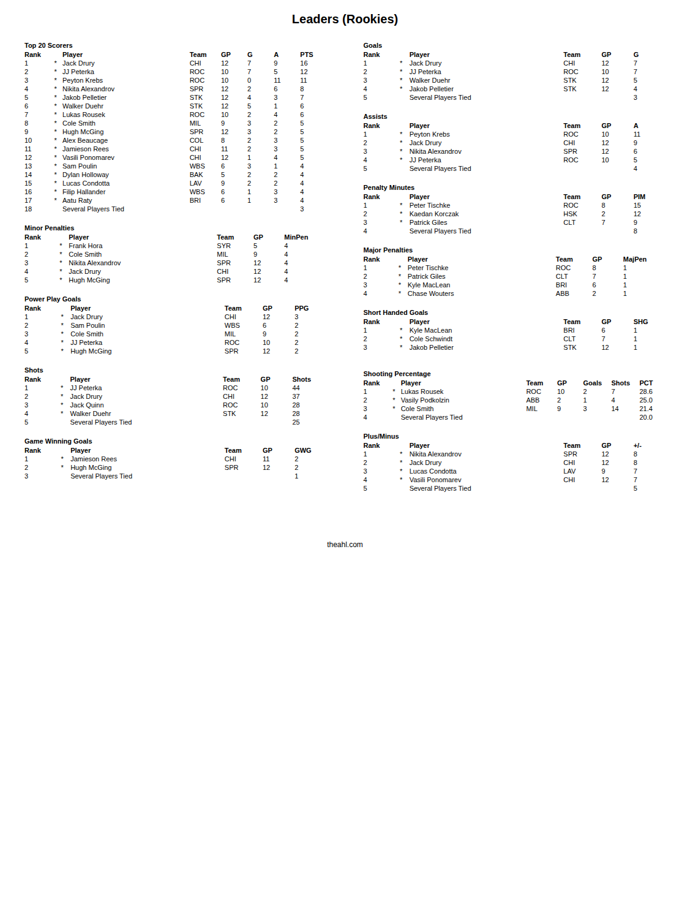Leaders (Rookies)
Top 20 Scorers
| Rank | | Player | Team | GP | G | A | PTS |
| --- | --- | --- | --- | --- | --- | --- | --- |
| 1 | * | Jack Drury | CHI | 12 | 7 | 9 | 16 |
| 2 | * | JJ Peterka | ROC | 10 | 7 | 5 | 12 |
| 3 | * | Peyton Krebs | ROC | 10 | 0 | 11 | 11 |
| 4 | * | Nikita Alexandrov | SPR | 12 | 2 | 6 | 8 |
| 5 | * | Jakob Pelletier | STK | 12 | 4 | 3 | 7 |
| 6 | * | Walker Duehr | STK | 12 | 5 | 1 | 6 |
| 7 | * | Lukas Rousek | ROC | 10 | 2 | 4 | 6 |
| 8 | * | Cole Smith | MIL | 9 | 3 | 2 | 5 |
| 9 | * | Hugh McGing | SPR | 12 | 3 | 2 | 5 |
| 10 | * | Alex Beaucage | COL | 8 | 2 | 3 | 5 |
| 11 | * | Jamieson Rees | CHI | 11 | 2 | 3 | 5 |
| 12 | * | Vasili Ponomarev | CHI | 12 | 1 | 4 | 5 |
| 13 | * | Sam Poulin | WBS | 6 | 3 | 1 | 4 |
| 14 | * | Dylan Holloway | BAK | 5 | 2 | 2 | 4 |
| 15 | * | Lucas Condotta | LAV | 9 | 2 | 2 | 4 |
| 16 | * | Filip Hallander | WBS | 6 | 1 | 3 | 4 |
| 17 | * | Aatu Raty | BRI | 6 | 1 | 3 | 4 |
| 18 | | Several Players Tied | | | | | 3 |
Minor Penalties
| Rank | | Player | Team | GP | MinPen |
| --- | --- | --- | --- | --- | --- |
| 1 | * | Frank Hora | SYR | 5 | 4 |
| 2 | * | Cole Smith | MIL | 9 | 4 |
| 3 | * | Nikita Alexandrov | SPR | 12 | 4 |
| 4 | * | Jack Drury | CHI | 12 | 4 |
| 5 | * | Hugh McGing | SPR | 12 | 4 |
Power Play Goals
| Rank | | Player | Team | GP | PPG |
| --- | --- | --- | --- | --- | --- |
| 1 | * | Jack Drury | CHI | 12 | 3 |
| 2 | * | Sam Poulin | WBS | 6 | 2 |
| 3 | * | Cole Smith | MIL | 9 | 2 |
| 4 | * | JJ Peterka | ROC | 10 | 2 |
| 5 | * | Hugh McGing | SPR | 12 | 2 |
Shots
| Rank | | Player | Team | GP | Shots |
| --- | --- | --- | --- | --- | --- |
| 1 | * | JJ Peterka | ROC | 10 | 44 |
| 2 | * | Jack Drury | CHI | 12 | 37 |
| 3 | * | Jack Quinn | ROC | 10 | 28 |
| 4 | * | Walker Duehr | STK | 12 | 28 |
| 5 | | Several Players Tied | | | 25 |
Game Winning Goals
| Rank | | Player | Team | GP | GWG |
| --- | --- | --- | --- | --- | --- |
| 1 | * | Jamieson Rees | CHI | 11 | 2 |
| 2 | * | Hugh McGing | SPR | 12 | 2 |
| 3 | | Several Players Tied | | | 1 |
Goals
| Rank | | Player | Team | GP | G |
| --- | --- | --- | --- | --- | --- |
| 1 | * | Jack Drury | CHI | 12 | 7 |
| 2 | * | JJ Peterka | ROC | 10 | 7 |
| 3 | * | Walker Duehr | STK | 12 | 5 |
| 4 | * | Jakob Pelletier | STK | 12 | 4 |
| 5 | | Several Players Tied | | | 3 |
Assists
| Rank | | Player | Team | GP | A |
| --- | --- | --- | --- | --- | --- |
| 1 | * | Peyton Krebs | ROC | 10 | 11 |
| 2 | * | Jack Drury | CHI | 12 | 9 |
| 3 | * | Nikita Alexandrov | SPR | 12 | 6 |
| 4 | * | JJ Peterka | ROC | 10 | 5 |
| 5 | | Several Players Tied | | | 4 |
Penalty Minutes
| Rank | | Player | Team | GP | PIM |
| --- | --- | --- | --- | --- | --- |
| 1 | * | Peter Tischke | ROC | 8 | 15 |
| 2 | * | Kaedan Korczak | HSK | 2 | 12 |
| 3 | * | Patrick Giles | CLT | 7 | 9 |
| 4 | | Several Players Tied | | | 8 |
Major Penalties
| Rank | | Player | Team | GP | MajPen |
| --- | --- | --- | --- | --- | --- |
| 1 | * | Peter Tischke | ROC | 8 | 1 |
| 2 | * | Patrick Giles | CLT | 7 | 1 |
| 3 | * | Kyle MacLean | BRI | 6 | 1 |
| 4 | * | Chase Wouters | ABB | 2 | 1 |
Short Handed Goals
| Rank | | Player | Team | GP | SHG |
| --- | --- | --- | --- | --- | --- |
| 1 | * | Kyle MacLean | BRI | 6 | 1 |
| 2 | * | Cole Schwindt | CLT | 7 | 1 |
| 3 | * | Jakob Pelletier | STK | 12 | 1 |
Shooting Percentage
| Rank | | Player | Team | GP | Goals | Shots | PCT |
| --- | --- | --- | --- | --- | --- | --- | --- |
| 1 | * | Lukas Rousek | ROC | 10 | 2 | 7 | 28.6 |
| 2 | * | Vasily Podkolzin | ABB | 2 | 1 | 4 | 25.0 |
| 3 | * | Cole Smith | MIL | 9 | 3 | 14 | 21.4 |
| 4 | | Several Players Tied | | | | | 20.0 |
Plus/Minus
| Rank | | Player | Team | GP | +/- |
| --- | --- | --- | --- | --- | --- |
| 1 | * | Nikita Alexandrov | SPR | 12 | 8 |
| 2 | * | Jack Drury | CHI | 12 | 8 |
| 3 | * | Lucas Condotta | LAV | 9 | 7 |
| 4 | * | Vasili Ponomarev | CHI | 12 | 7 |
| 5 | | Several Players Tied | | | 5 |
theahl.com